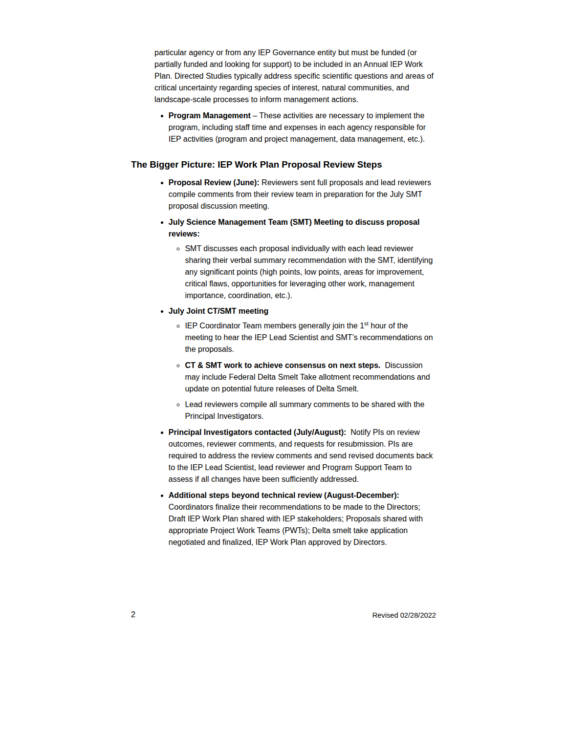particular agency or from any IEP Governance entity but must be funded (or partially funded and looking for support) to be included in an Annual IEP Work Plan. Directed Studies typically address specific scientific questions and areas of critical uncertainty regarding species of interest, natural communities, and landscape-scale processes to inform management actions.
Program Management – These activities are necessary to implement the program, including staff time and expenses in each agency responsible for IEP activities (program and project management, data management, etc.).
The Bigger Picture: IEP Work Plan Proposal Review Steps
Proposal Review (June): Reviewers sent full proposals and lead reviewers compile comments from their review team in preparation for the July SMT proposal discussion meeting.
July Science Management Team (SMT) Meeting to discuss proposal reviews:
SMT discusses each proposal individually with each lead reviewer sharing their verbal summary recommendation with the SMT, identifying any significant points (high points, low points, areas for improvement, critical flaws, opportunities for leveraging other work, management importance, coordination, etc.).
July Joint CT/SMT meeting
IEP Coordinator Team members generally join the 1st hour of the meeting to hear the IEP Lead Scientist and SMT’s recommendations on the proposals.
CT & SMT work to achieve consensus on next steps. Discussion may include Federal Delta Smelt Take allotment recommendations and update on potential future releases of Delta Smelt.
Lead reviewers compile all summary comments to be shared with the Principal Investigators.
Principal Investigators contacted (July/August): Notify PIs on review outcomes, reviewer comments, and requests for resubmission. PIs are required to address the review comments and send revised documents back to the IEP Lead Scientist, lead reviewer and Program Support Team to assess if all changes have been sufficiently addressed.
Additional steps beyond technical review (August-December): Coordinators finalize their recommendations to be made to the Directors; Draft IEP Work Plan shared with IEP stakeholders; Proposals shared with appropriate Project Work Teams (PWTs); Delta smelt take application negotiated and finalized, IEP Work Plan approved by Directors.
2 Revised 02/28/2022